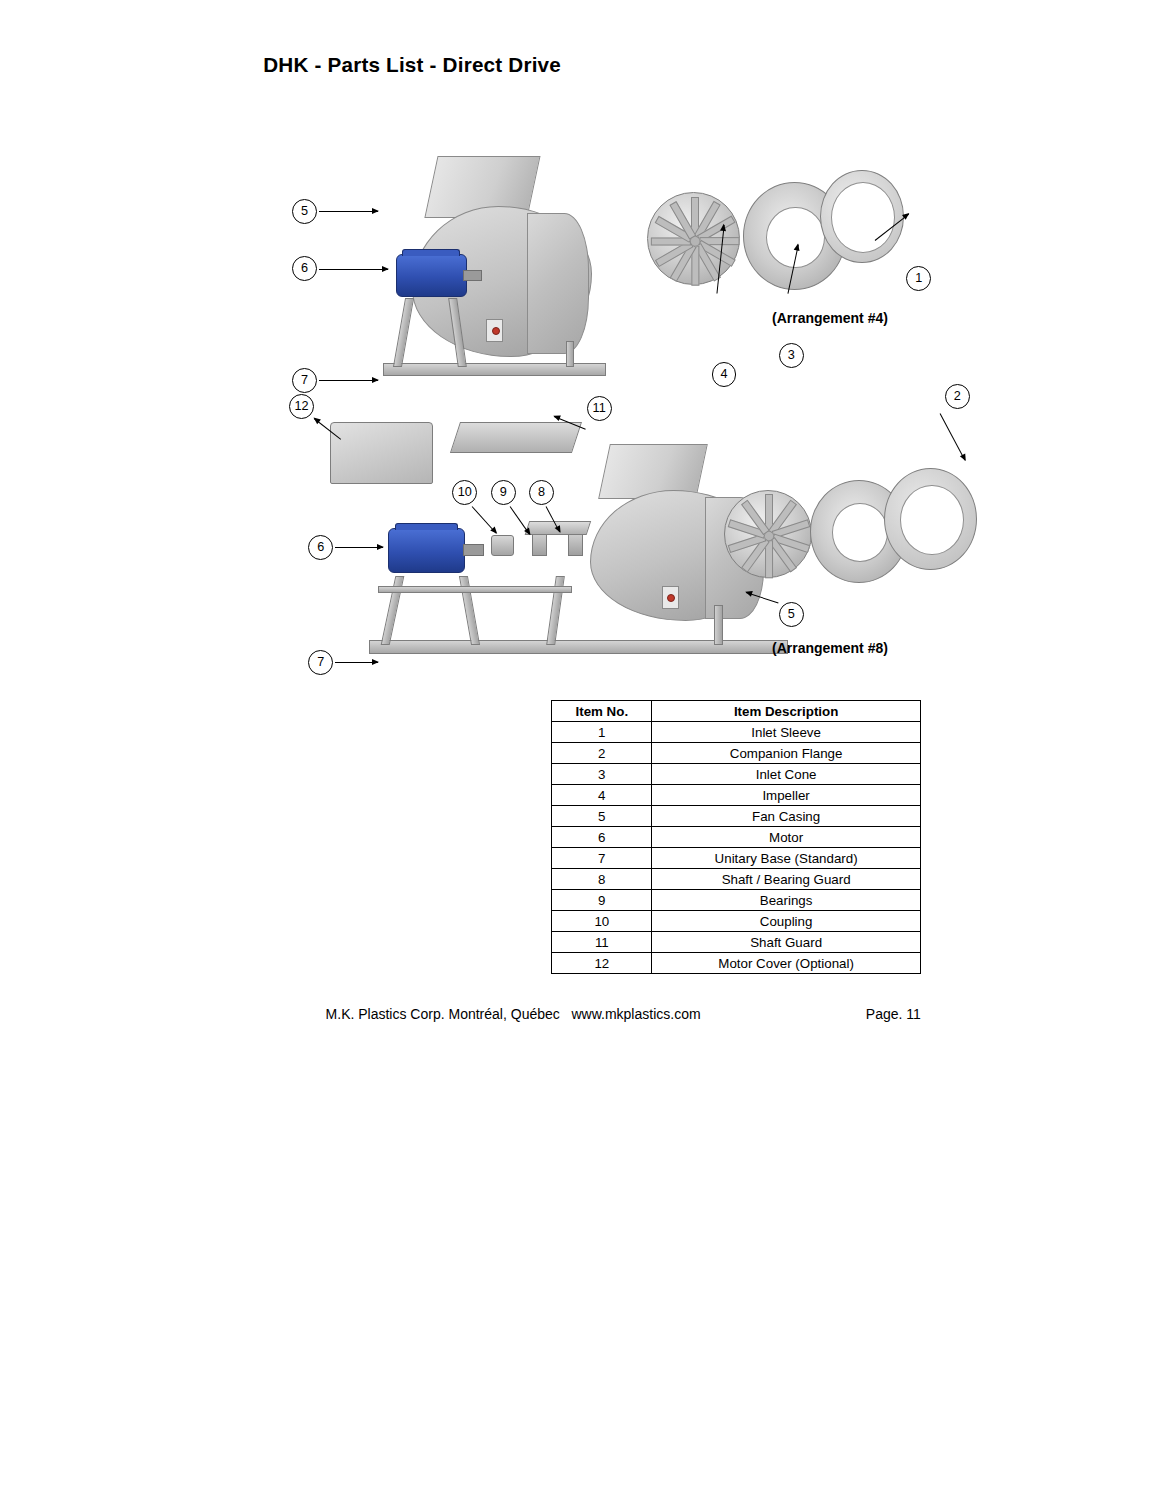DHK - Parts List - Direct Drive
5
6
7
1
3
4
(Arrangement #4)
12
11
6
10
9
8
5
2
7
(Arrangement #8)
| Item No. | Item Description |
| --- | --- |
| 1 | Inlet Sleeve |
| 2 | Companion Flange |
| 3 | Inlet Cone |
| 4 | Impeller |
| 5 | Fan Casing |
| 6 | Motor |
| 7 | Unitary Base (Standard) |
| 8 | Shaft / Bearing Guard |
| 9 | Bearings |
| 10 | Coupling |
| 11 | Shaft Guard |
| 12 | Motor Cover (Optional) |
M.K. Plastics Corp. Montréal, Québec www.mkplastics.com Page. 11